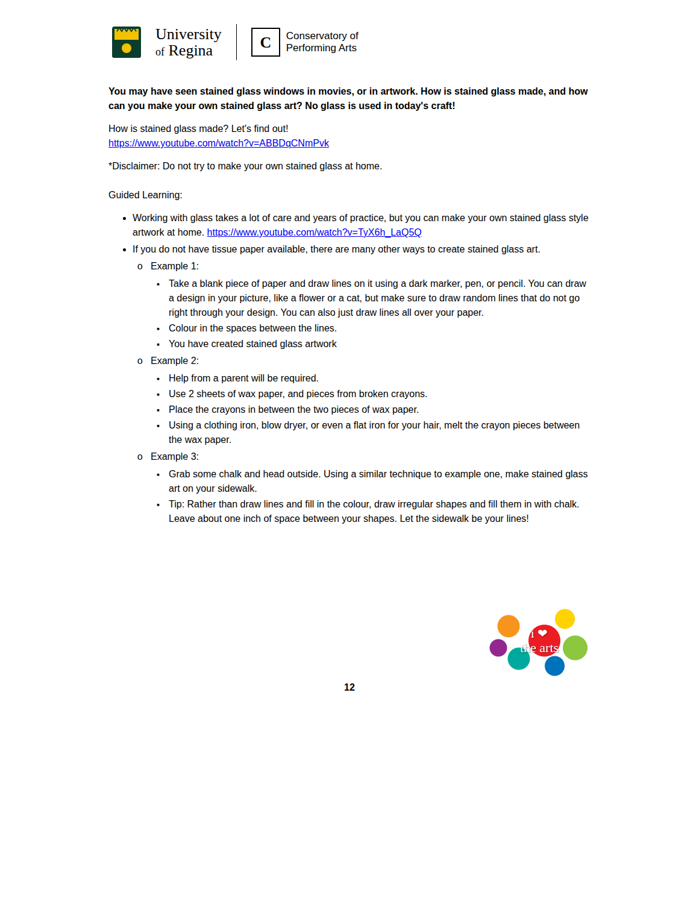University
of Regina
C
Conservatory of
Performing Arts
You may have seen stained glass windows in movies, or in artwork. How is stained glass made, and how can you make your own stained glass art? No glass is used in today's craft!
How is stained glass made? Let's find out!
https://www.youtube.com/watch?v=ABBDqCNmPvk
*Disclaimer: Do not try to make your own stained glass at home.
Guided Learning:
Working with glass takes a lot of care and years of practice, but you can make your own stained glass style artwork at home. https://www.youtube.com/watch?v=TyX6h_LaQ5Q
If you do not have tissue paper available, there are many other ways to create stained glass art.
Example 1:
Take a blank piece of paper and draw lines on it using a dark marker, pen, or pencil. You can draw a design in your picture, like a flower or a cat, but make sure to draw random lines that do not go right through your design. You can also just draw lines all over your paper.
Colour in the spaces between the lines.
You have created stained glass artwork
Example 2:
Help from a parent will be required.
Use 2 sheets of wax paper, and pieces from broken crayons.
Place the crayons in between the two pieces of wax paper.
Using a clothing iron, blow dryer, or even a flat iron for your hair, melt the crayon pieces between the wax paper.
Example 3:
Grab some chalk and head outside. Using a similar technique to example one, make stained glass art on your sidewalk.
Tip: Rather than draw lines and fill in the colour, draw irregular shapes and fill them in with chalk. Leave about one inch of space between your shapes. Let the sidewalk be your lines!
i ❤
the arts
12